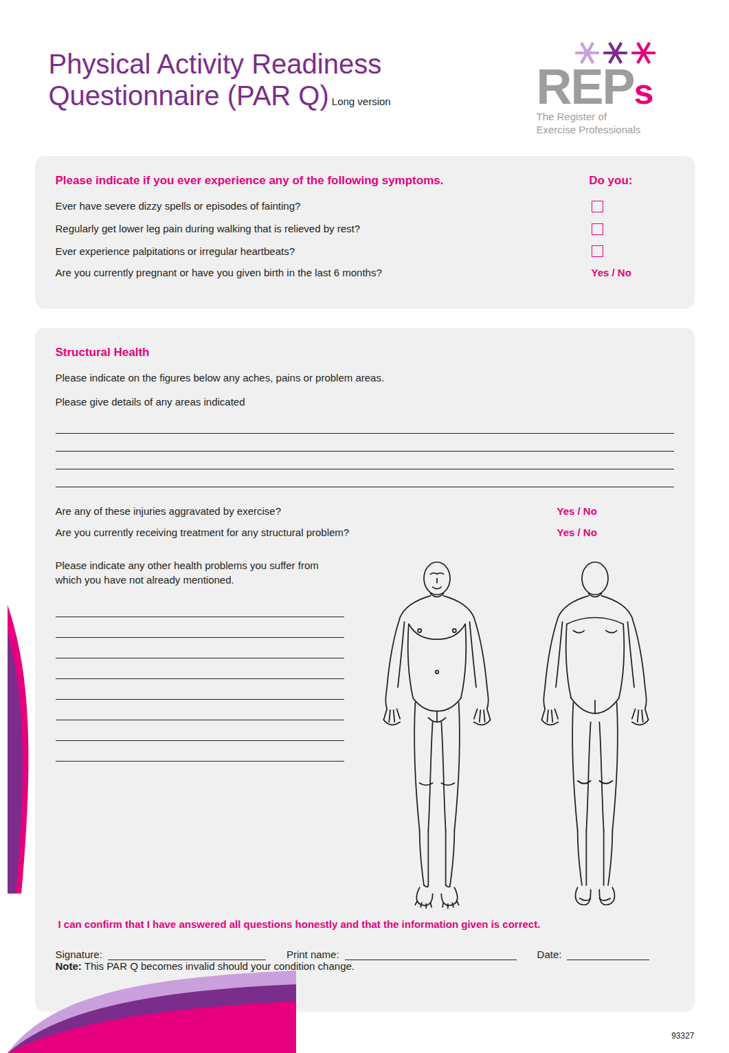Physical Activity Readiness
Questionnaire (PAR Q)Long version
⚹⚹⚹
REPs
The Register of
Exercise Professionals
Please indicate if you ever experience any of the following symptoms. Do you:
Ever have severe dizzy spells or episodes of fainting?
Regularly get lower leg pain during walking that is relieved by rest?
Ever experience palpitations or irregular heartbeats?
Are you currently pregnant or have you given birth in the last 6 months?
Yes / No
Structural Health
Please indicate on the figures below any aches, pains or problem areas.
Please give details of any areas indicated
Are any of these injuries aggravated by exercise?
Yes / No
Are you currently receiving treatment for any structural problem?
Yes / No
Please indicate any other health problems you suffer from
which you have not already mentioned.
I can confirm that I have answered all questions honestly and that the information given is correct.
Signature:
Print name:
Date:
Note: This PAR Q becomes invalid should your condition change.
93327